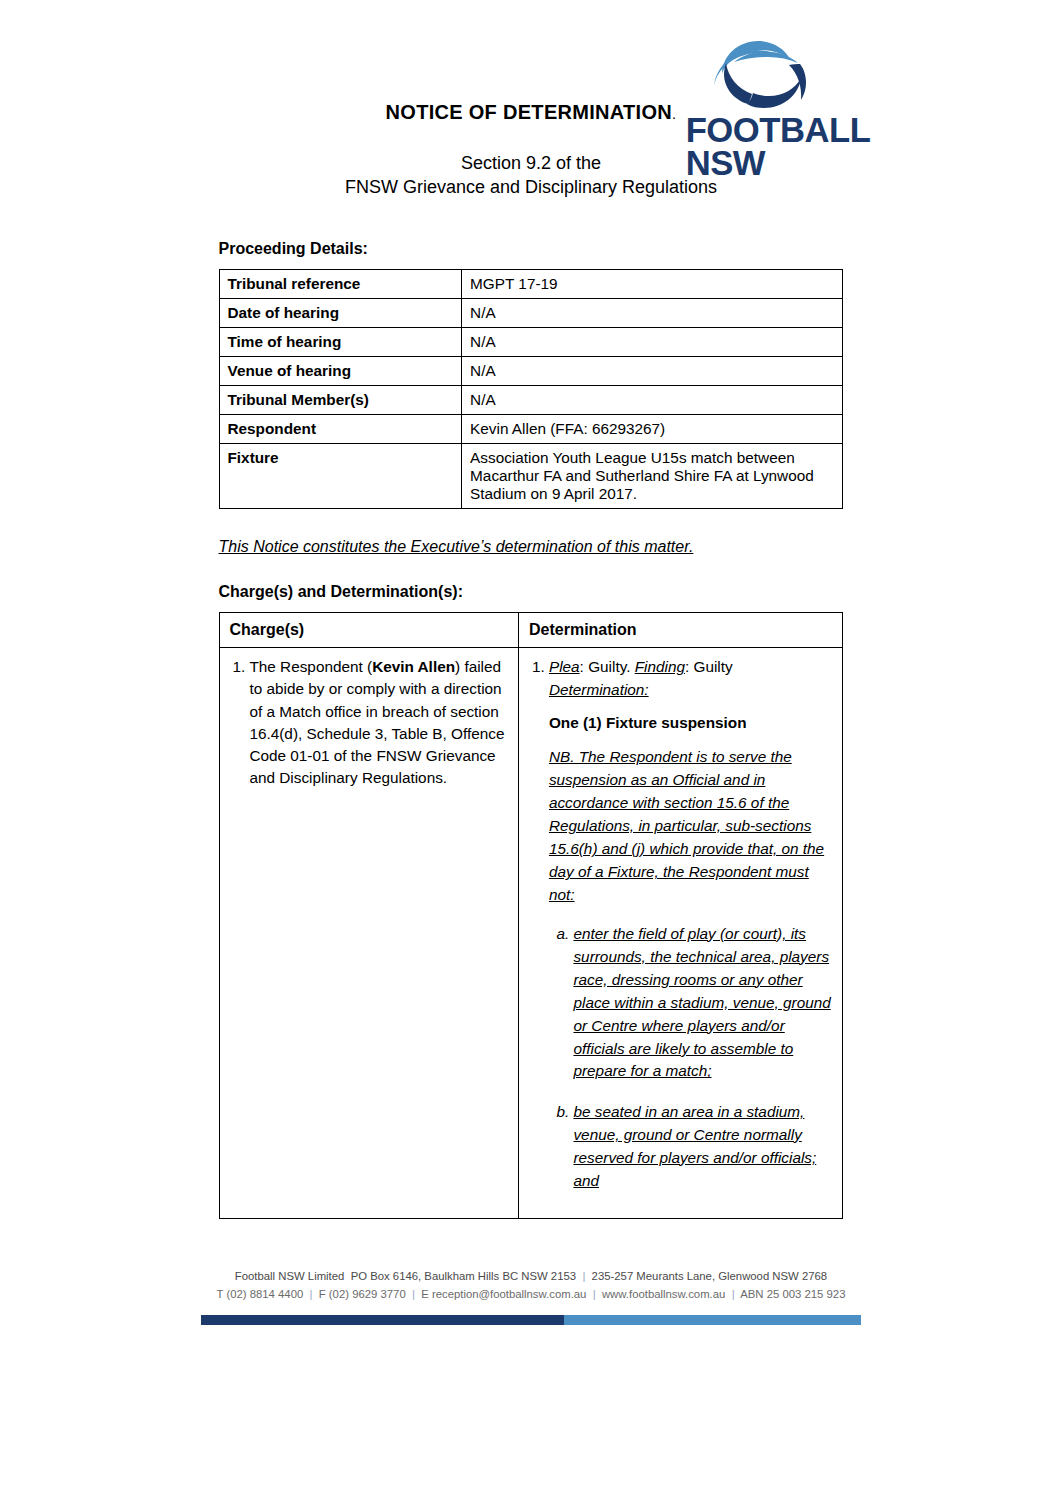FOOTBALL NSW
NOTICE OF DETERMINATION.
Section 9.2 of the
FNSW Grievance and Disciplinary Regulations
Proceeding Details:
| Tribunal reference | MGPT 17-19 |
| Date of hearing | N/A |
| Time of hearing | N/A |
| Venue of hearing | N/A |
| Tribunal Member(s) | N/A |
| Respondent | Kevin Allen (FFA: 66293267) |
| Fixture | Association Youth League U15s match between Macarthur FA and Sutherland Shire FA at Lynwood Stadium on 9 April 2017. |
This Notice constitutes the Executive’s determination of this matter.
Charge(s) and Determination(s):
| Charge(s) | Determination |
| --- | --- |
| The Respondent ( Kevin Allen ) failed to abide by or comply with a direction of a Match office in breach of section 16.4(d), Schedule 3, Table B, Offence Code 01-01 of the FNSW Grievance and Disciplinary Regulations. | Plea : Guilty. Finding : Guilty Determination: One (1) Fixture suspension NB. The Respondent is to serve the suspension as an Official and in accordance with section 15.6 of the Regulations, in particular, sub-sections 15.6(h) and (j) which provide that, on the day of a Fixture, the Respondent must not: enter the field of play (or court), its surrounds, the technical area, players race, dressing rooms or any other place within a stadium, venue, ground or Centre where players and/or officials are likely to assemble to prepare for a match; be seated in an area in a stadium, venue, ground or Centre normally reserved for players and/or officials; and |
Football NSW Limited PO Box 6146, Baulkham Hills BC NSW 2153 | 235-257 Meurants Lane, Glenwood NSW 2768
T (02) 8814 4400 | F (02) 9629 3770 | E reception@footballnsw.com.au | www.footballnsw.com.au | ABN 25 003 215 923